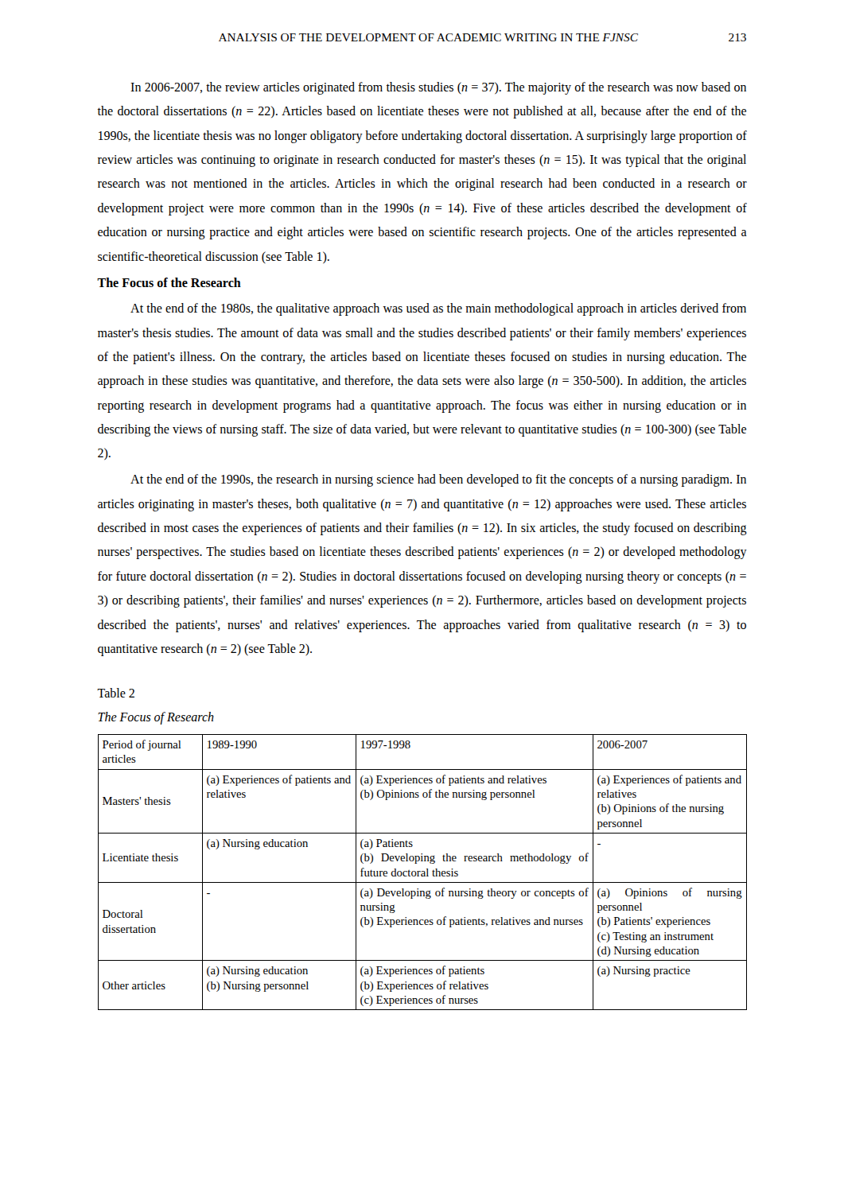ANALYSIS OF THE DEVELOPMENT OF ACADEMIC WRITING IN THE FJNSC 213
In 2006-2007, the review articles originated from thesis studies (n = 37). The majority of the research was now based on the doctoral dissertations (n = 22). Articles based on licentiate theses were not published at all, because after the end of the 1990s, the licentiate thesis was no longer obligatory before undertaking doctoral dissertation. A surprisingly large proportion of review articles was continuing to originate in research conducted for master's theses (n = 15). It was typical that the original research was not mentioned in the articles. Articles in which the original research had been conducted in a research or development project were more common than in the 1990s (n = 14). Five of these articles described the development of education or nursing practice and eight articles were based on scientific research projects. One of the articles represented a scientific-theoretical discussion (see Table 1).
The Focus of the Research
At the end of the 1980s, the qualitative approach was used as the main methodological approach in articles derived from master's thesis studies. The amount of data was small and the studies described patients' or their family members' experiences of the patient's illness. On the contrary, the articles based on licentiate theses focused on studies in nursing education. The approach in these studies was quantitative, and therefore, the data sets were also large (n = 350-500). In addition, the articles reporting research in development programs had a quantitative approach. The focus was either in nursing education or in describing the views of nursing staff. The size of data varied, but were relevant to quantitative studies (n = 100-300) (see Table 2).
At the end of the 1990s, the research in nursing science had been developed to fit the concepts of a nursing paradigm. In articles originating in master's theses, both qualitative (n = 7) and quantitative (n = 12) approaches were used. These articles described in most cases the experiences of patients and their families (n = 12). In six articles, the study focused on describing nurses' perspectives. The studies based on licentiate theses described patients' experiences (n = 2) or developed methodology for future doctoral dissertation (n = 2). Studies in doctoral dissertations focused on developing nursing theory or concepts (n = 3) or describing patients', their families' and nurses' experiences (n = 2). Furthermore, articles based on development projects described the patients', nurses' and relatives' experiences. The approaches varied from qualitative research (n = 3) to quantitative research (n = 2) (see Table 2).
Table 2 The Focus of Research
| Period of journal articles | 1989-1990 | 1997-1998 | 2006-2007 |
| --- | --- | --- | --- |
| Masters' thesis | (a) Experiences of patients and relatives | (a) Experiences of patients and relatives (b) Opinions of the nursing personnel | (a) Experiences of patients and relatives (b) Opinions of the nursing personnel |
| Licentiate thesis | (a) Nursing education | (a) Patients (b) Developing the research methodology of future doctoral thesis | - |
| Doctoral dissertation | - | (a) Developing of nursing theory or concepts of nursing (b) Experiences of patients, relatives and nurses | (a) Opinions of nursing personnel (b) Patients' experiences (c) Testing an instrument (d) Nursing education |
| Other articles | (a) Nursing education (b) Nursing personnel | (a) Experiences of patients (b) Experiences of relatives (c) Experiences of nurses | (a) Nursing practice |